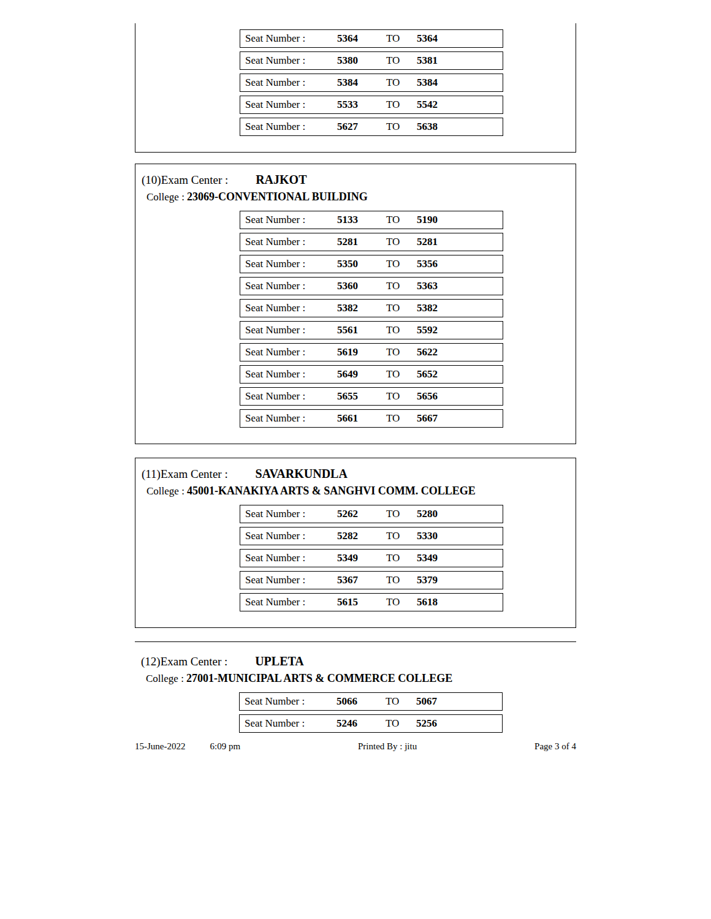Seat Number : 5364 TO 5364
Seat Number : 5380 TO 5381
Seat Number : 5384 TO 5384
Seat Number : 5533 TO 5542
Seat Number : 5627 TO 5638
(10)Exam Center : RAJKOT
College : 23069-CONVENTIONAL BUILDING
Seat Number : 5133 TO 5190
Seat Number : 5281 TO 5281
Seat Number : 5350 TO 5356
Seat Number : 5360 TO 5363
Seat Number : 5382 TO 5382
Seat Number : 5561 TO 5592
Seat Number : 5619 TO 5622
Seat Number : 5649 TO 5652
Seat Number : 5655 TO 5656
Seat Number : 5661 TO 5667
(11)Exam Center : SAVARKUNDLA
College : 45001-KANAKIYA ARTS & SANGHVI COMM. COLLEGE
Seat Number : 5262 TO 5280
Seat Number : 5282 TO 5330
Seat Number : 5349 TO 5349
Seat Number : 5367 TO 5379
Seat Number : 5615 TO 5618
(12)Exam Center : UPLETA
College : 27001-MUNICIPAL ARTS & COMMERCE COLLEGE
Seat Number : 5066 TO 5067
Seat Number : 5246 TO 5256
15-June-2022 6:09 pm
Printed By : jitu
Page 3 of 4